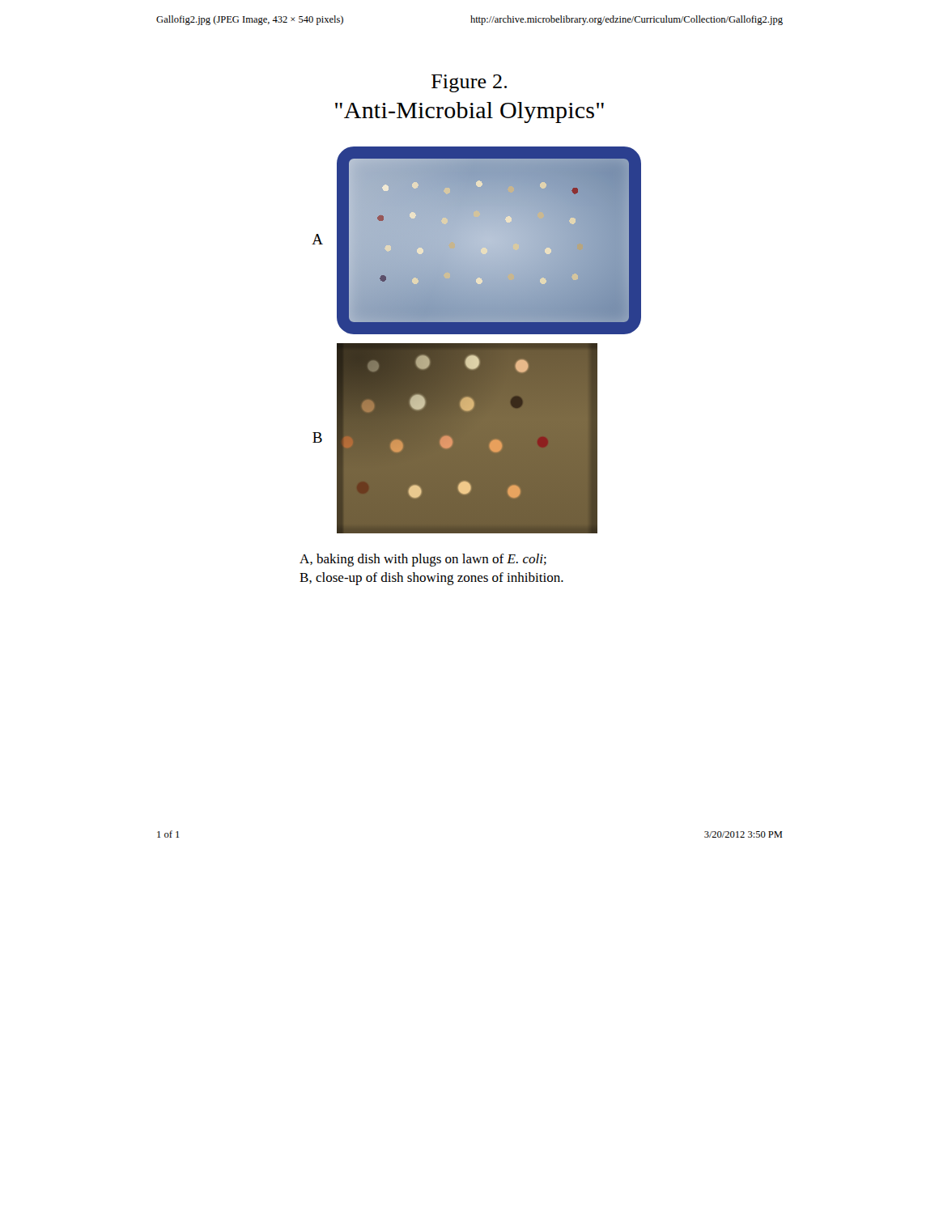Gallofig2.jpg (JPEG Image, 432 × 540 pixels)
http://archive.microbelibrary.org/edzine/Curriculum/Collection/Gallofig2.jpg
Figure 2.
"Anti-Microbial Olympics"
A
B
A, baking dish with plugs on lawn of E. coli;
B, close-up of dish showing zones of inhibition.
1 of 1
3/20/2012 3:50 PM